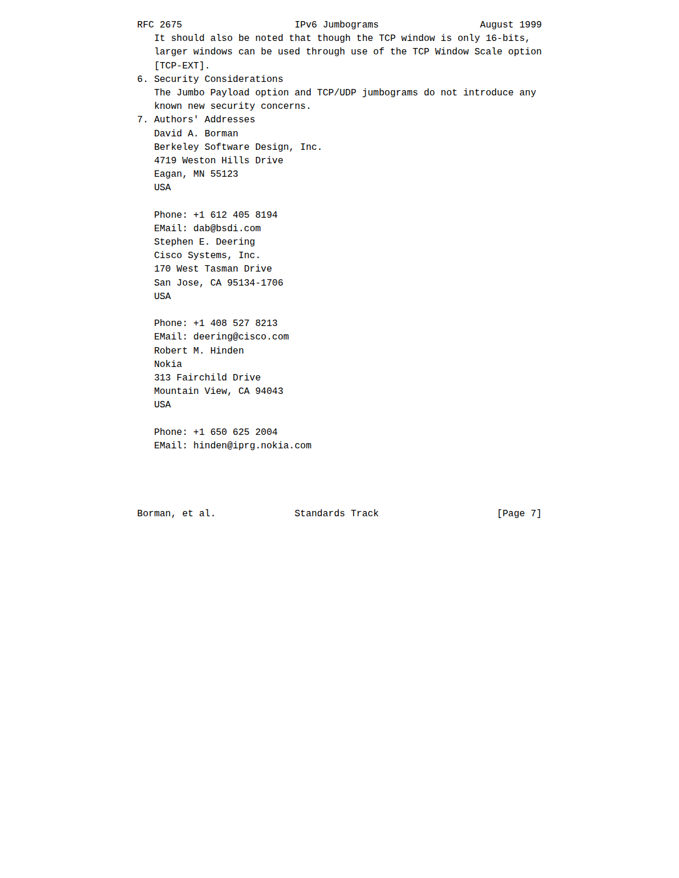RFC 2675 IPv6 Jumbograms August 1999

It should also be noted that though the TCP window is only 16-bits,
larger windows can be used through use of the TCP Window Scale option
[TCP-EXT].

6. Security Considerations

The Jumbo Payload option and TCP/UDP jumbograms do not introduce any
known new security concerns.

7. Authors' Addresses

David A. Borman Berkeley Software Design, Inc. 4719 Weston Hills Drive Eagan, MN 55123 USA Phone: +1 612 405 8194 EMail: dab@bsdi.com

Stephen E. Deering Cisco Systems, Inc. 170 West Tasman Drive San Jose, CA 95134-1706 USA Phone: +1 408 527 8213 EMail: deering@cisco.com

Robert M. Hinden Nokia 313 Fairchild Drive Mountain View, CA 94043 USA Phone: +1 650 625 2004 EMail: hinden@iprg.nokia.com

Borman, et al. Standards Track [Page 7]